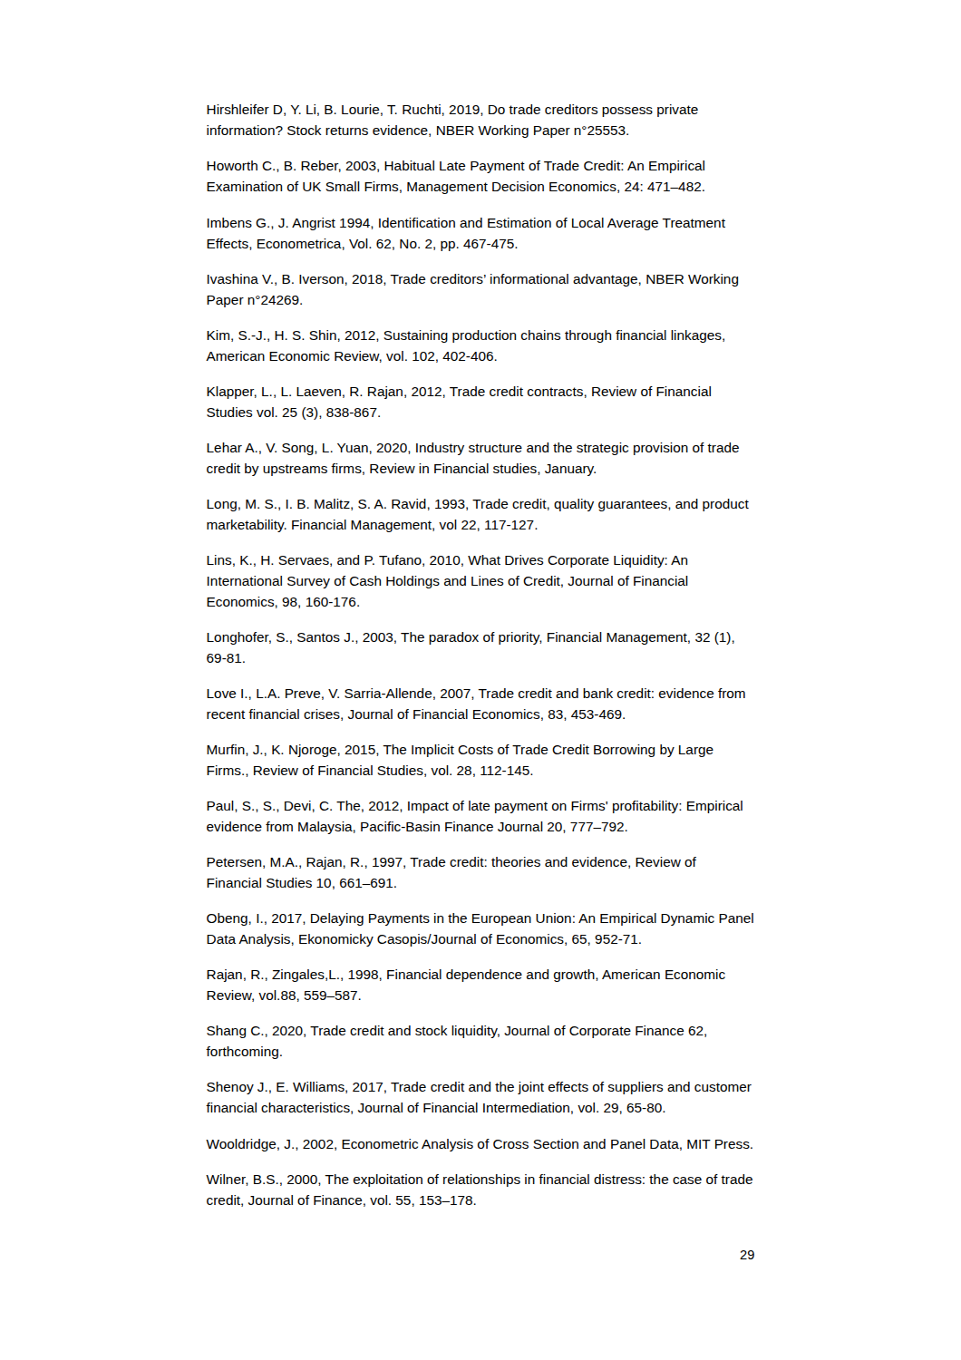Hirshleifer D, Y. Li, B. Lourie, T. Ruchti, 2019, Do trade creditors possess private information? Stock returns evidence, NBER Working Paper n°25553.
Howorth C., B. Reber, 2003, Habitual Late Payment of Trade Credit: An Empirical Examination of UK Small Firms, Management Decision Economics, 24: 471–482.
Imbens G., J. Angrist 1994, Identification and Estimation of Local Average Treatment Effects, Econometrica, Vol. 62, No. 2, pp. 467-475.
Ivashina V., B. Iverson, 2018, Trade creditors’ informational advantage, NBER Working Paper n°24269.
Kim, S.-J., H. S. Shin, 2012, Sustaining production chains through financial linkages, American Economic Review, vol. 102, 402-406.
Klapper, L., L. Laeven, R. Rajan, 2012, Trade credit contracts, Review of Financial Studies vol. 25 (3), 838-867.
Lehar A., V. Song, L. Yuan, 2020, Industry structure and the strategic provision of trade credit by upstreams firms, Review in Financial studies, January.
Long, M. S., I. B. Malitz, S. A. Ravid, 1993, Trade credit, quality guarantees, and product marketability. Financial Management, vol 22, 117-127.
Lins, K., H. Servaes, and P. Tufano, 2010, What Drives Corporate Liquidity: An International Survey of Cash Holdings and Lines of Credit, Journal of Financial Economics, 98, 160-176.
Longhofer, S., Santos J., 2003, The paradox of priority, Financial Management, 32 (1), 69-81.
Love I., L.A. Preve, V. Sarria-Allende, 2007, Trade credit and bank credit: evidence from recent financial crises, Journal of Financial Economics, 83, 453-469.
Murfin, J., K. Njoroge, 2015, The Implicit Costs of Trade Credit Borrowing by Large Firms., Review of Financial Studies, vol. 28, 112-145.
Paul, S., S., Devi, C. The, 2012, Impact of late payment on Firms' profitability: Empirical evidence from Malaysia, Pacific-Basin Finance Journal 20, 777–792.
Petersen, M.A., Rajan, R., 1997, Trade credit: theories and evidence, Review of Financial Studies 10, 661–691.
Obeng, I., 2017, Delaying Payments in the European Union: An Empirical Dynamic Panel Data Analysis, Ekonomicky Casopis/Journal of Economics, 65, 952-71.
Rajan, R., Zingales,L., 1998, Financial dependence and growth, American Economic Review, vol.88, 559–587.
Shang C., 2020, Trade credit and stock liquidity, Journal of Corporate Finance 62, forthcoming.
Shenoy J., E. Williams, 2017, Trade credit and the joint effects of suppliers and customer financial characteristics, Journal of Financial Intermediation, vol. 29, 65-80.
Wooldridge, J., 2002, Econometric Analysis of Cross Section and Panel Data, MIT Press.
Wilner, B.S., 2000, The exploitation of relationships in financial distress: the case of trade credit, Journal of Finance, vol. 55, 153–178.
29